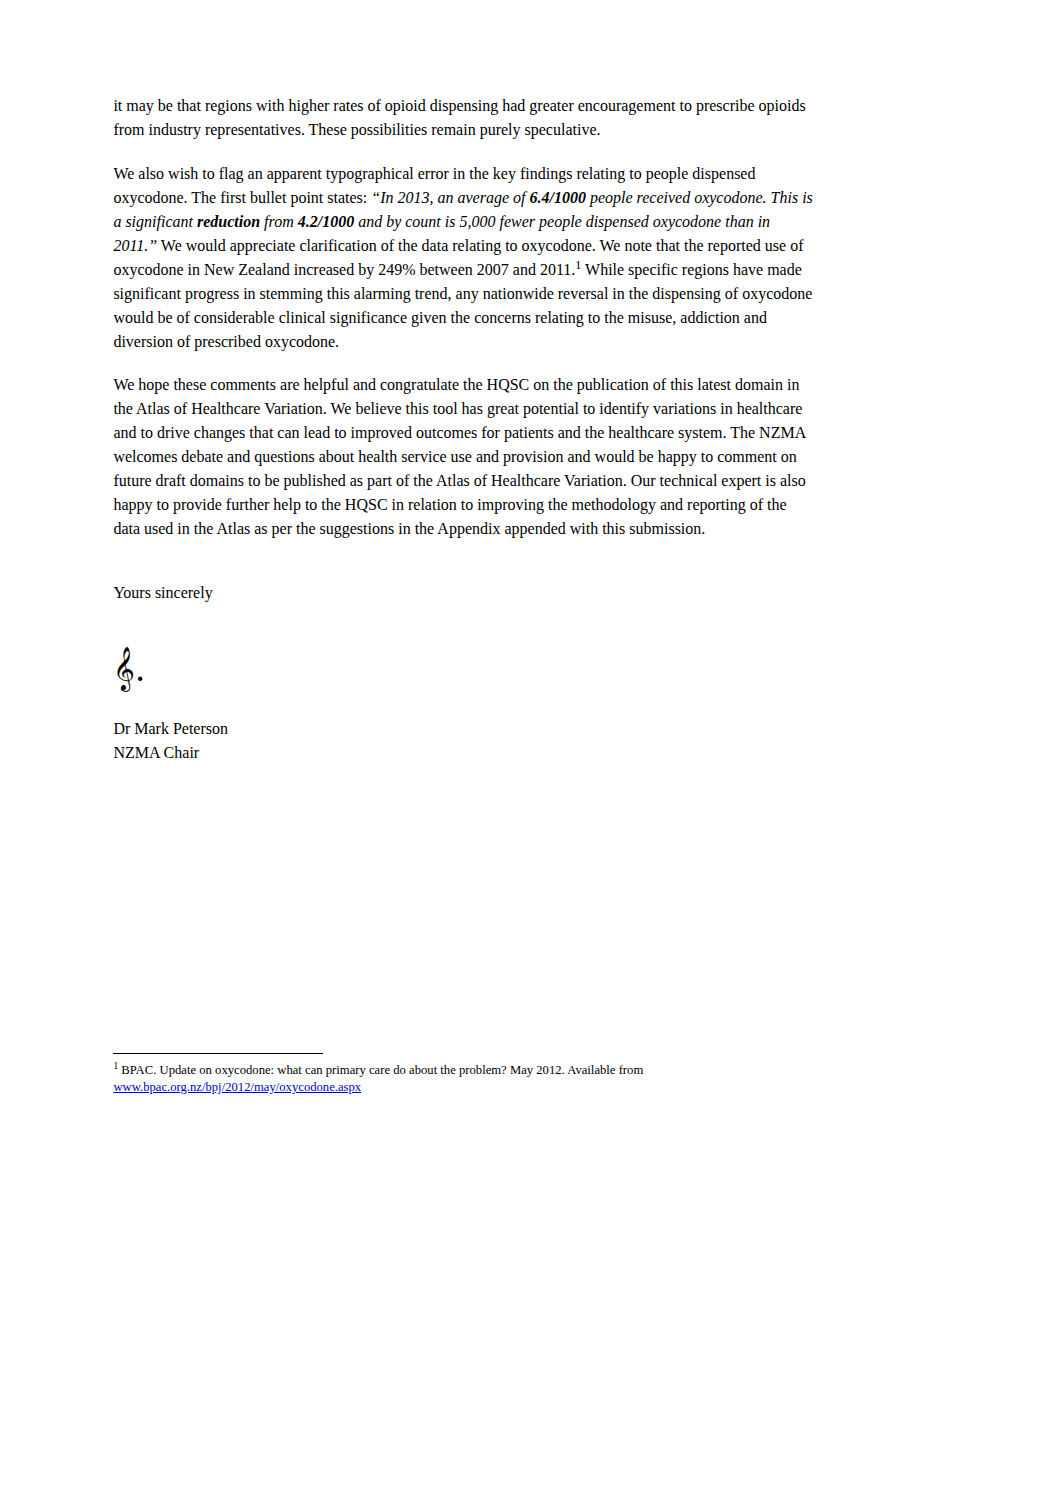it may be that regions with higher rates of opioid dispensing had greater encouragement to prescribe opioids from industry representatives. These possibilities remain purely speculative.
We also wish to flag an apparent typographical error in the key findings relating to people dispensed oxycodone. The first bullet point states: “In 2013, an average of 6.4/1000 people received oxycodone. This is a significant reduction from 4.2/1000 and by count is 5,000 fewer people dispensed oxycodone than in 2011.” We would appreciate clarification of the data relating to oxycodone. We note that the reported use of oxycodone in New Zealand increased by 249% between 2007 and 2011.1 While specific regions have made significant progress in stemming this alarming trend, any nationwide reversal in the dispensing of oxycodone would be of considerable clinical significance given the concerns relating to the misuse, addiction and diversion of prescribed oxycodone.
We hope these comments are helpful and congratulate the HQSC on the publication of this latest domain in the Atlas of Healthcare Variation. We believe this tool has great potential to identify variations in healthcare and to drive changes that can lead to improved outcomes for patients and the healthcare system. The NZMA welcomes debate and questions about health service use and provision and would be happy to comment on future draft domains to be published as part of the Atlas of Healthcare Variation. Our technical expert is also happy to provide further help to the HQSC in relation to improving the methodology and reporting of the data used in the Atlas as per the suggestions in the Appendix appended with this submission.
Yours sincerely
𝄞.
Dr Mark Peterson
NZMA Chair
1 BPAC. Update on oxycodone: what can primary care do about the problem? May 2012. Available from www.bpac.org.nz/bpj/2012/may/oxycodone.aspx